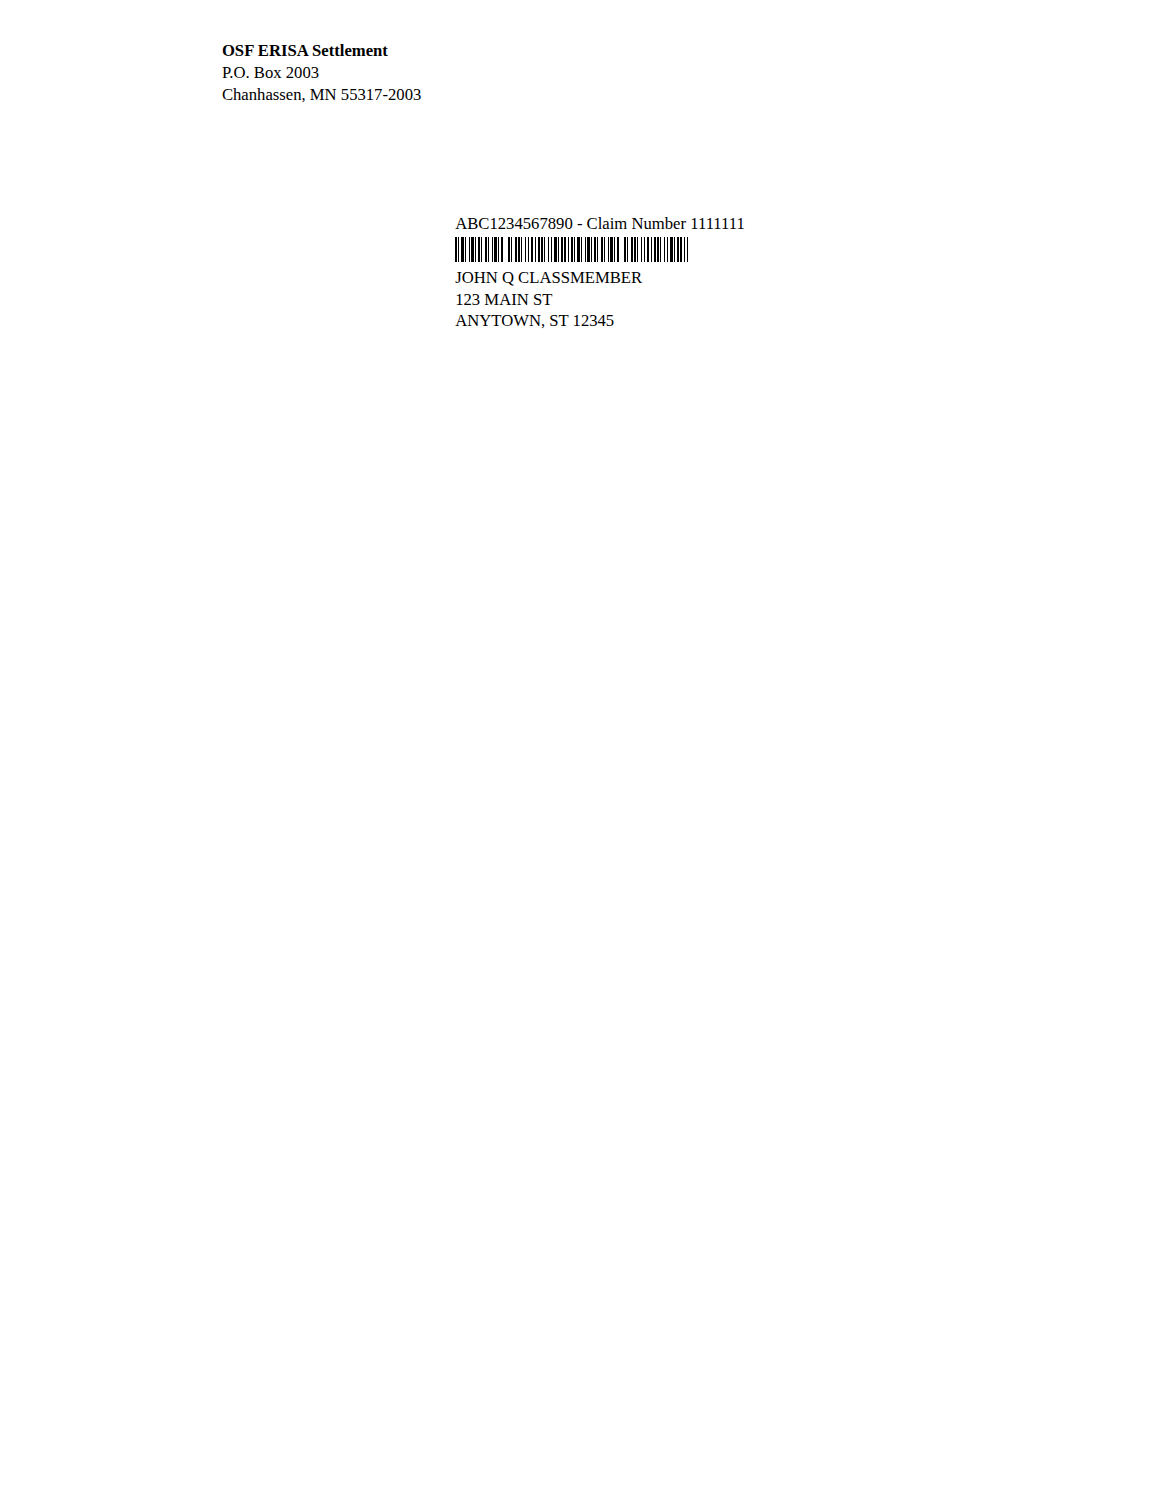OSF ERISA Settlement
P.O. Box 2003
Chanhassen, MN 55317-2003
ABC1234567890 - Claim Number 1111111
JOHN Q CLASSMEMBER
123 MAIN ST
ANYTOWN, ST 12345